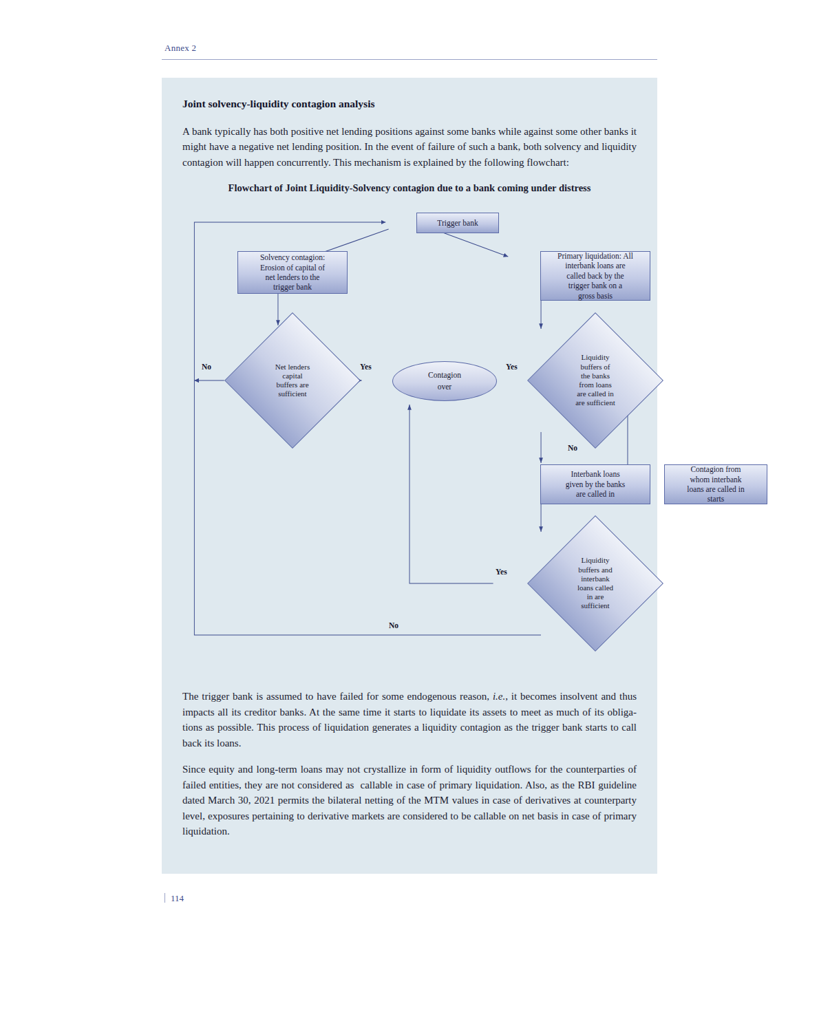Annex 2
Joint solvency-liquidity contagion analysis
A bank typically has both positive net lending positions against some banks while against some other banks it might have a negative net lending position. In the event of failure of such a bank, both solvency and liquidity contagion will happen concurrently. This mechanism is explained by the following flowchart:
Flowchart of Joint Liquidity-Solvency contagion due to a bank coming under distress
Trigger bank
Solvency contagion:
Erosion of capital of
net lenders to the
trigger bank
Primary liquidation: All
interbank loans are
called back by the
trigger bank on a
gross basis
Net lenders
capital
buffers are
sufficient
Liquidity
buffers of
the banks
from loans
are called in
are sufficient
Contagion
over
Interbank loans
given by the banks
are called in
Contagion from
whom interbank
loans are called in
starts
Liquidity
buffers and
interbank
loans called
in are
sufficient
Yes
Yes
No
No
Yes
No
The trigger bank is assumed to have failed for some endogenous reason, i.e., it becomes insolvent and thus impacts all its creditor banks. At the same time it starts to liquidate its assets to meet as much of its obligations as possible. This process of liquidation generates a liquidity contagion as the trigger bank starts to call back its loans.
Since equity and long-term loans may not crystallize in form of liquidity outflows for the counterparties of failed entities, they are not considered as callable in case of primary liquidation. Also, as the RBI guideline dated March 30, 2021 permits the bilateral netting of the MTM values in case of derivatives at counterparty level, exposures pertaining to derivative markets are considered to be callable on net basis in case of primary liquidation.
114